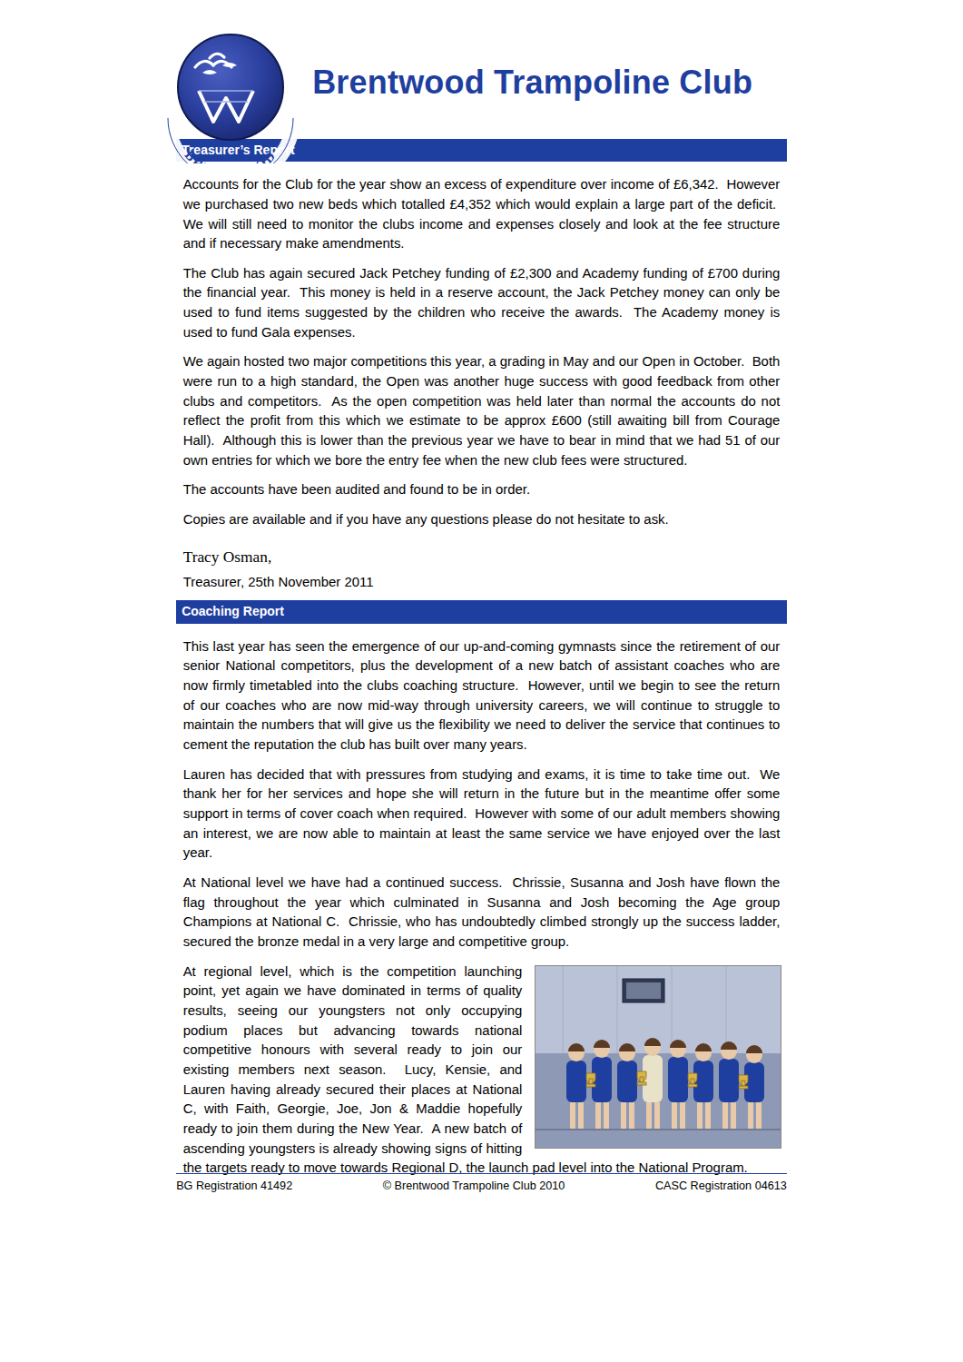BRENTWOOD
Brentwood Trampoline Club
Treasurer’s Report
Accounts for the Club for the year show an excess of expenditure over income of £6,342. However we purchased two new beds which totalled £4,352 which would explain a large part of the deficit. We will still need to monitor the clubs income and expenses closely and look at the fee structure and if necessary make amendments.
The Club has again secured Jack Petchey funding of £2,300 and Academy funding of £700 during the financial year. This money is held in a reserve account, the Jack Petchey money can only be used to fund items suggested by the children who receive the awards. The Academy money is used to fund Gala expenses.
We again hosted two major competitions this year, a grading in May and our Open in October. Both were run to a high standard, the Open was another huge success with good feedback from other clubs and competitors. As the open competition was held later than normal the accounts do not reflect the profit from this which we estimate to be approx £600 (still awaiting bill from Courage Hall). Although this is lower than the previous year we have to bear in mind that we had 51 of our own entries for which we bore the entry fee when the new club fees were structured.
The accounts have been audited and found to be in order.
Copies are available and if you have any questions please do not hesitate to ask.
Tracy Osman,
Treasurer, 25th November 2011
Coaching Report
This last year has seen the emergence of our up-and-coming gymnasts since the retirement of our senior National competitors, plus the development of a new batch of assistant coaches who are now firmly timetabled into the clubs coaching structure. However, until we begin to see the return of our coaches who are now mid-way through university careers, we will continue to struggle to maintain the numbers that will give us the flexibility we need to deliver the service that continues to cement the reputation the club has built over many years.
Lauren has decided that with pressures from studying and exams, it is time to take time out. We thank her for her services and hope she will return in the future but in the meantime offer some support in terms of cover coach when required. However with some of our adult members showing an interest, we are now able to maintain at least the same service we have enjoyed over the last year.
At National level we have had a continued success. Chrissie, Susanna and Josh have flown the flag throughout the year which culminated in Susanna and Josh becoming the Age group Champions at National C. Chrissie, who has undoubtedly climbed strongly up the success ladder, secured the bronze medal in a very large and competitive group.
At regional level, which is the competition launching point, yet again we have dominated in terms of quality results, seeing our youngsters not only occupying podium places but advancing towards national competitive honours with several ready to join our existing members next season. Lucy, Kensie, and Lauren having already secured their places at National C, with Faith, Georgie, Joe, Jon & Maddie hopefully ready to join them during the New Year. A new batch of ascending youngsters is already showing signs of hitting the targets ready to move towards Regional D, the launch pad level into the National Program.
BG Registration 41492 © Brentwood Trampoline Club 2010 CASC Registration 04613